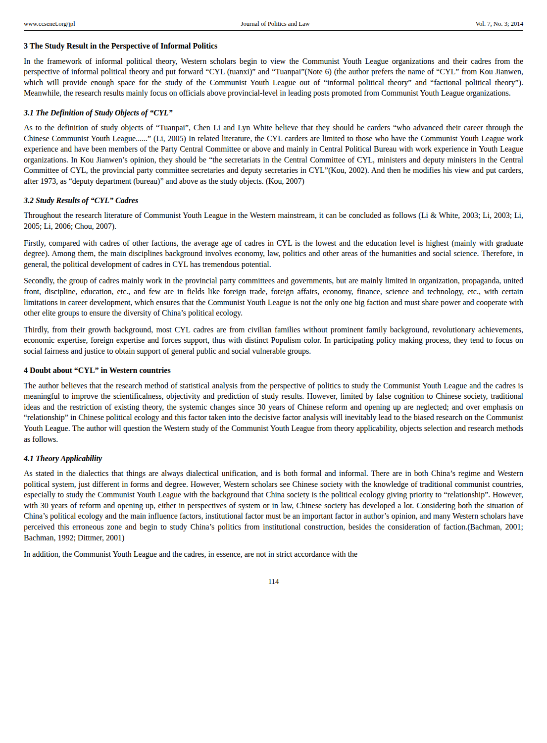www.ccsenet.org/jpl Journal of Politics and Law Vol. 7, No. 3; 2014
3 The Study Result in the Perspective of Informal Politics
In the framework of informal political theory, Western scholars begin to view the Communist Youth League organizations and their cadres from the perspective of informal political theory and put forward “CYL (tuanxi)” and “Tuanpai”(Note 6) (the author prefers the name of “CYL” from Kou Jianwen, which will provide enough space for the study of the Communist Youth League out of “informal political theory” and “factional political theory”). Meanwhile, the research results mainly focus on officials above provincial-level in leading posts promoted from Communist Youth League organizations.
3.1 The Definition of Study Objects of “CYL”
As to the definition of study objects of “Tuanpai”, Chen Li and Lyn White believe that they should be carders “who advanced their career through the Chinese Communist Youth League......” (Li, 2005) In related literature, the CYL carders are limited to those who have the Communist Youth League work experience and have been members of the Party Central Committee or above and mainly in Central Political Bureau with work experience in Youth League organizations. In Kou Jianwen’s opinion, they should be “the secretariats in the Central Committee of CYL, ministers and deputy ministers in the Central Committee of CYL, the provincial party committee secretaries and deputy secretaries in CYL”(Kou, 2002). And then he modifies his view and put carders, after 1973, as “deputy department (bureau)” and above as the study objects. (Kou, 2007)
3.2 Study Results of “CYL” Cadres
Throughout the research literature of Communist Youth League in the Western mainstream, it can be concluded as follows (Li & White, 2003; Li, 2003; Li, 2005; Li, 2006; Chou, 2007).
Firstly, compared with cadres of other factions, the average age of cadres in CYL is the lowest and the education level is highest (mainly with graduate degree). Among them, the main disciplines background involves economy, law, politics and other areas of the humanities and social science. Therefore, in general, the political development of cadres in CYL has tremendous potential.
Secondly, the group of cadres mainly work in the provincial party committees and governments, but are mainly limited in organization, propaganda, united front, discipline, education, etc., and few are in fields like foreign trade, foreign affairs, economy, finance, science and technology, etc., with certain limitations in career development, which ensures that the Communist Youth League is not the only one big faction and must share power and cooperate with other elite groups to ensure the diversity of China’s political ecology.
Thirdly, from their growth background, most CYL cadres are from civilian families without prominent family background, revolutionary achievements, economic expertise, foreign expertise and forces support, thus with distinct Populism color. In participating policy making process, they tend to focus on social fairness and justice to obtain support of general public and social vulnerable groups.
4 Doubt about “CYL” in Western countries
The author believes that the research method of statistical analysis from the perspective of politics to study the Communist Youth League and the cadres is meaningful to improve the scientificalness, objectivity and prediction of study results. However, limited by false cognition to Chinese society, traditional ideas and the restriction of existing theory, the systemic changes since 30 years of Chinese reform and opening up are neglected; and over emphasis on “relationship” in Chinese political ecology and this factor taken into the decisive factor analysis will inevitably lead to the biased research on the Communist Youth League. The author will question the Western study of the Communist Youth League from theory applicability, objects selection and research methods as follows.
4.1 Theory Applicability
As stated in the dialectics that things are always dialectical unification, and is both formal and informal. There are in both China’s regime and Western political system, just different in forms and degree. However, Western scholars see Chinese society with the knowledge of traditional communist countries, especially to study the Communist Youth League with the background that China society is the political ecology giving priority to “relationship”. However, with 30 years of reform and opening up, either in perspectives of system or in law, Chinese society has developed a lot. Considering both the situation of China’s political ecology and the main influence factors, institutional factor must be an important factor in author’s opinion, and many Western scholars have perceived this erroneous zone and begin to study China’s politics from institutional construction, besides the consideration of faction.(Bachman, 2001; Bachman, 1992; Dittmer, 2001)
In addition, the Communist Youth League and the cadres, in essence, are not in strict accordance with the
114